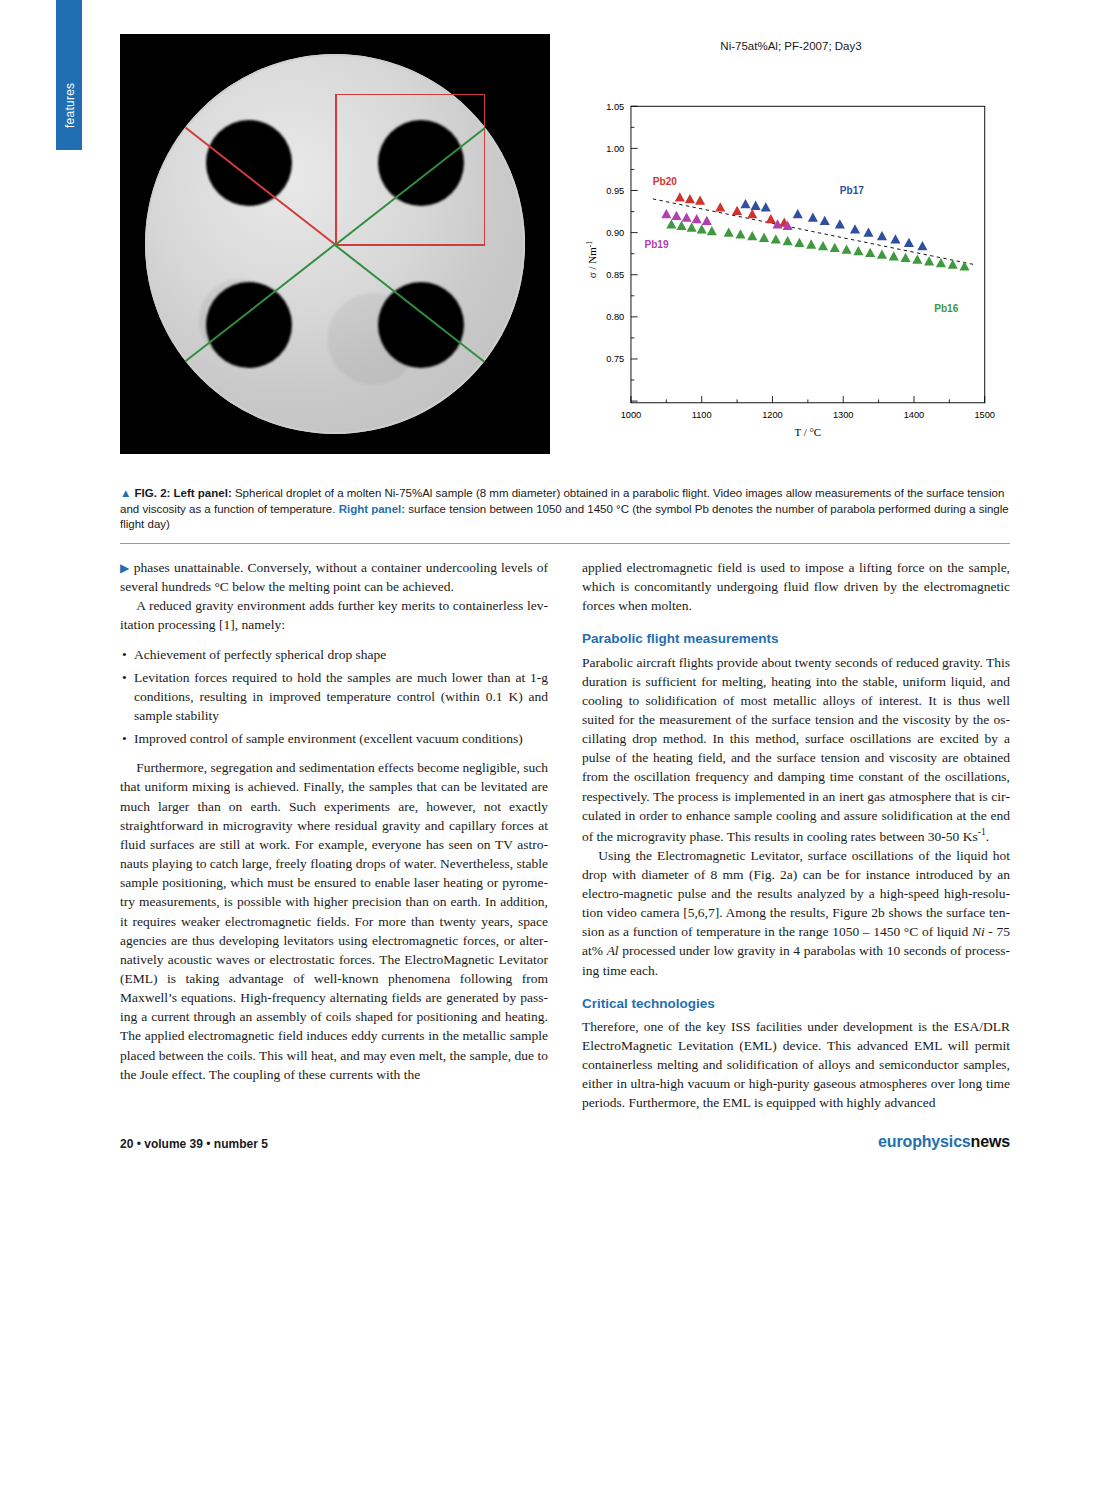features
Ni-75at%Al; PF-2007; Day3
1.05 1.00 0.95 0.90 0.85 0.80 0.75 1000 1100 1200 1300 1400 1500 σ / Nm-1 T / °C Pb20 Pb19 Pb17 Pb16
▲ FIG. 2: Left panel: Spherical droplet of a molten Ni-75%Al sample (8 mm diameter) obtained in a parabolic flight. Video images allow measurements of the surface tension and viscosity as a function of temperature. Right panel: surface tension between 1050 and 1450 °C (the symbol Pb denotes the number of parabola performed during a single flight day)
▶phases unattainable. Conversely, without a container undercooling levels of several hundreds °C below the melting point can be achieved.
A reduced gravity environment adds further key merits to containerless levitation processing [1], namely:
Achievement of perfectly spherical drop shape
Levitation forces required to hold the samples are much lower than at 1-g conditions, resulting in improved temperature control (within 0.1 K) and sample stability
Improved control of sample environment (excellent vacuum conditions)
Furthermore, segregation and sedimentation effects become negligible, such that uniform mixing is achieved. Finally, the samples that can be levitated are much larger than on earth. Such experiments are, however, not exactly straightforward in microgravity where residual gravity and capillary forces at fluid surfaces are still at work. For example, everyone has seen on TV astronauts playing to catch large, freely floating drops of water. Nevertheless, stable sample positioning, which must be ensured to enable laser heating or pyrometry measurements, is possible with higher precision than on earth. In addition, it requires weaker electromagnetic fields. For more than twenty years, space agencies are thus developing levitators using electromagnetic forces, or alternatively acoustic waves or electrostatic forces. The ElectroMagnetic Levitator (EML) is taking advantage of well-known phenomena following from Maxwell’s equations. High-frequency alternating fields are generated by passing a current through an assembly of coils shaped for positioning and heating. The applied electromagnetic field induces eddy currents in the metallic sample placed between the coils. This will heat, and may even melt, the sample, due to the Joule effect. The coupling of these currents with the
applied electromagnetic field is used to impose a lifting force on the sample, which is concomitantly undergoing fluid flow driven by the electromagnetic forces when molten.
Parabolic flight measurements
Parabolic aircraft flights provide about twenty seconds of reduced gravity. This duration is sufficient for melting, heating into the stable, uniform liquid, and cooling to solidification of most metallic alloys of interest. It is thus well suited for the measurement of the surface tension and the viscosity by the oscillating drop method. In this method, surface oscillations are excited by a pulse of the heating field, and the surface tension and viscosity are obtained from the oscillation frequency and damping time constant of the oscillations, respectively. The process is implemented in an inert gas atmosphere that is circulated in order to enhance sample cooling and assure solidification at the end of the microgravity phase. This results in cooling rates between 30-50 Ks-1.
Using the Electromagnetic Levitator, surface oscillations of the liquid hot drop with diameter of 8 mm (Fig. 2a) can be for instance introduced by an electro-magnetic pulse and the results analyzed by a high-speed high-resolution video camera [5,6,7]. Among the results, Figure 2b shows the surface tension as a function of temperature in the range 1050 – 1450 °C of liquid Ni - 75 at% Al processed under low gravity in 4 parabolas with 10 seconds of processing time each.
Critical technologies
Therefore, one of the key ISS facilities under development is the ESA/DLR ElectroMagnetic Levitation (EML) device. This advanced EML will permit containerless melting and solidification of alloys and semiconductor samples, either in ultra-high vacuum or high-purity gaseous atmospheres over long time periods. Furthermore, the EML is equipped with highly advanced
20 • volume 39 • number 5
europhysics news